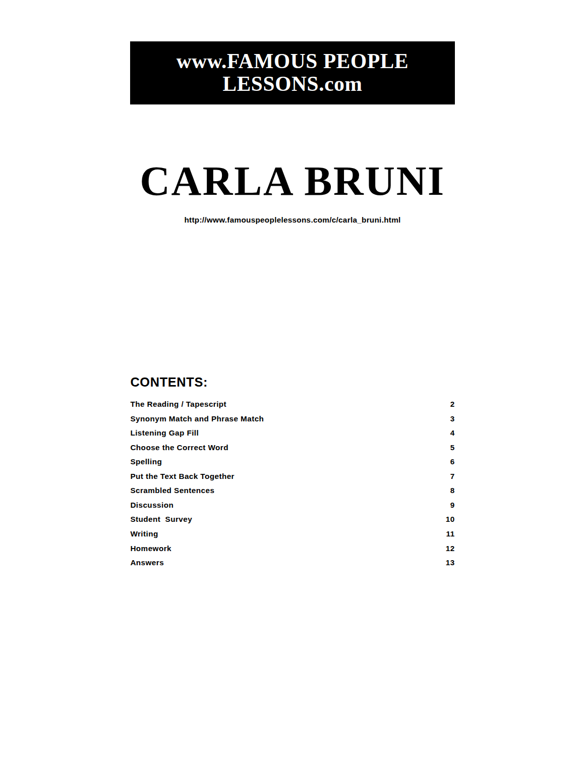www.FAMOUS PEOPLE LESSONS.com
CARLA BRUNI
http://www.famouspeoplelessons.com/c/carla_bruni.html
CONTENTS:
| The Reading / Tapescript | 2 |
| Synonym Match and Phrase Match | 3 |
| Listening Gap Fill | 4 |
| Choose the Correct Word | 5 |
| Spelling | 6 |
| Put the Text Back Together | 7 |
| Scrambled Sentences | 8 |
| Discussion | 9 |
| Student Survey | 10 |
| Writing | 11 |
| Homework | 12 |
| Answers | 13 |